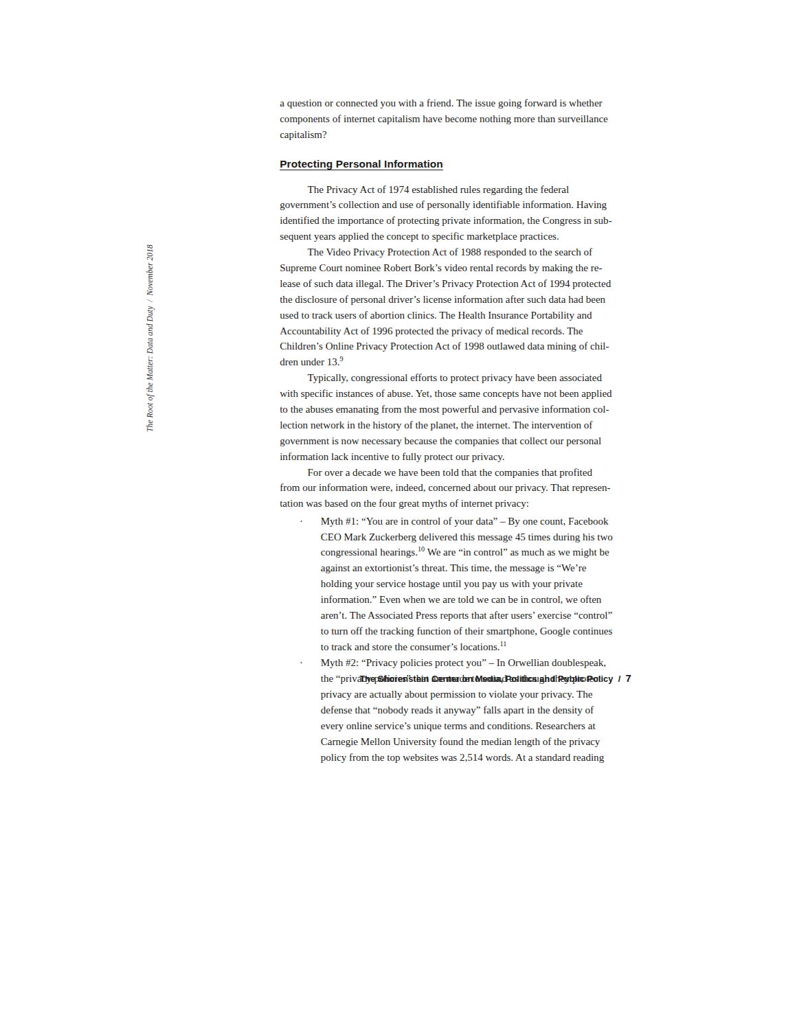The Root of the Matter: Data and Duty / November 2018
a question or connected you with a friend. The issue going forward is whether components of internet capitalism have become nothing more than surveillance capitalism?
Protecting Personal Information
The Privacy Act of 1974 established rules regarding the federal government’s collection and use of personally identifiable information. Having identified the importance of protecting private information, the Congress in subsequent years applied the concept to specific marketplace practices.
The Video Privacy Protection Act of 1988 responded to the search of Supreme Court nominee Robert Bork’s video rental records by making the release of such data illegal. The Driver’s Privacy Protection Act of 1994 protected the disclosure of personal driver’s license information after such data had been used to track users of abortion clinics. The Health Insurance Portability and Accountability Act of 1996 protected the privacy of medical records. The Children’s Online Privacy Protection Act of 1998 outlawed data mining of children under 13.9
Typically, congressional efforts to protect privacy have been associated with specific instances of abuse. Yet, those same concepts have not been applied to the abuses emanating from the most powerful and pervasive information collection network in the history of the planet, the internet. The intervention of government is now necessary because the companies that collect our personal information lack incentive to fully protect our privacy.
For over a decade we have been told that the companies that profited from our information were, indeed, concerned about our privacy. That representation was based on the four great myths of internet privacy:
·Myth #1: “You are in control of your data” – By one count, Facebook CEO Mark Zuckerberg delivered this message 45 times during his two congressional hearings.10 We are “in control” as much as we might be against an extortionist’s threat. This time, the message is “We’re holding your service hostage until you pay us with your private information.” Even when we are told we can be in control, we often aren’t. The Associated Press reports that after users’ exercise “control” to turn off the tracking function of their smartphone, Google continues to track and store the consumer’s locations.11
·Myth #2: “Privacy policies protect you” – In Orwellian doublespeak, the “privacy policies” that are made to sound as though they protect privacy are actually about permission to violate your privacy. The defense that “nobody reads it anyway” falls apart in the density of every online service’s unique terms and conditions. Researchers at Carnegie Mellon University found the median length of the privacy policy from the top websites was 2,514 words. At a standard reading
The Shorenstein Center on Media, Politics and Public Policy / 7